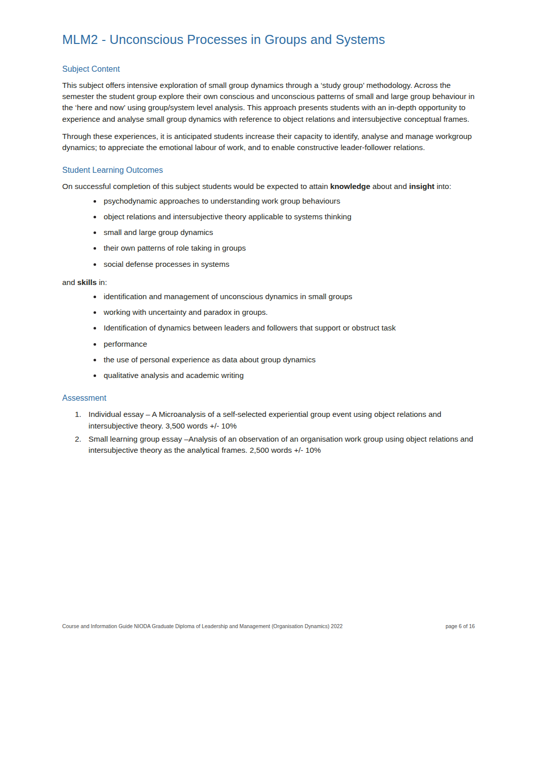MLM2 - Unconscious Processes in Groups and Systems
Subject Content
This subject offers intensive exploration of small group dynamics through a ‘study group’ methodology. Across the semester the student group explore their own conscious and unconscious patterns of small and large group behaviour in the ‘here and now’ using group/system level analysis. This approach presents students with an in-depth opportunity to experience and analyse small group dynamics with reference to object relations and intersubjective conceptual frames.
Through these experiences, it is anticipated students increase their capacity to identify, analyse and manage workgroup dynamics; to appreciate the emotional labour of work, and to enable constructive leader-follower relations.
Student Learning Outcomes
On successful completion of this subject students would be expected to attain knowledge about and insight into:
psychodynamic approaches to understanding work group behaviours
object relations and intersubjective theory applicable to systems thinking
small and large group dynamics
their own patterns of role taking in groups
social defense processes in systems
and skills in:
identification and management of unconscious dynamics in small groups
working with uncertainty and paradox in groups.
Identification of dynamics between leaders and followers that support or obstruct task
performance
the use of personal experience as data about group dynamics
qualitative analysis and academic writing
Assessment
Individual essay – A Microanalysis of a self-selected experiential group event using object relations and intersubjective theory. 3,500 words +/- 10%
Small learning group essay –Analysis of an observation of an organisation work group using object relations and intersubjective theory as the analytical frames. 2,500 words +/- 10%
Course and Information Guide NIODA Graduate Diploma of Leadership and Management (Organisation Dynamics) 2022 page 6 of 16